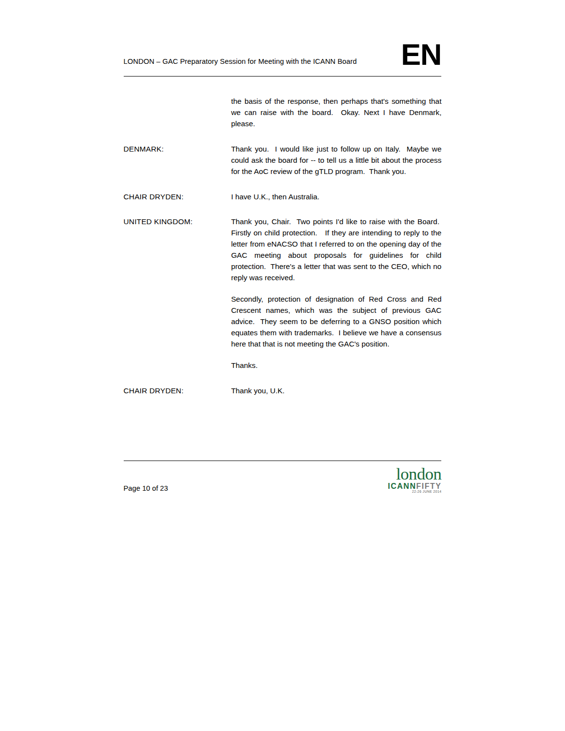LONDON – GAC Preparatory Session for Meeting with the ICANN Board
EN
the basis of the response, then perhaps that's something that we can raise with the board. Okay. Next I have Denmark, please.
DENMARK:
Thank you. I would like just to follow up on Italy. Maybe we could ask the board for -- to tell us a little bit about the process for the AoC review of the gTLD program. Thank you.
CHAIR DRYDEN:
I have U.K., then Australia.
UNITED KINGDOM:
Thank you, Chair. Two points I'd like to raise with the Board. Firstly on child protection. If they are intending to reply to the letter from eNACSO that I referred to on the opening day of the GAC meeting about proposals for guidelines for child protection. There's a letter that was sent to the CEO, which no reply was received.
Secondly, protection of designation of Red Cross and Red Crescent names, which was the subject of previous GAC advice. They seem to be deferring to a GNSO position which equates them with trademarks. I believe we have a consensus here that that is not meeting the GAC's position.
Thanks.
CHAIR DRYDEN:
Thank you, U.K.
Page 10 of 23
london
ICANNFIFTY
22-26 JUNE 2014